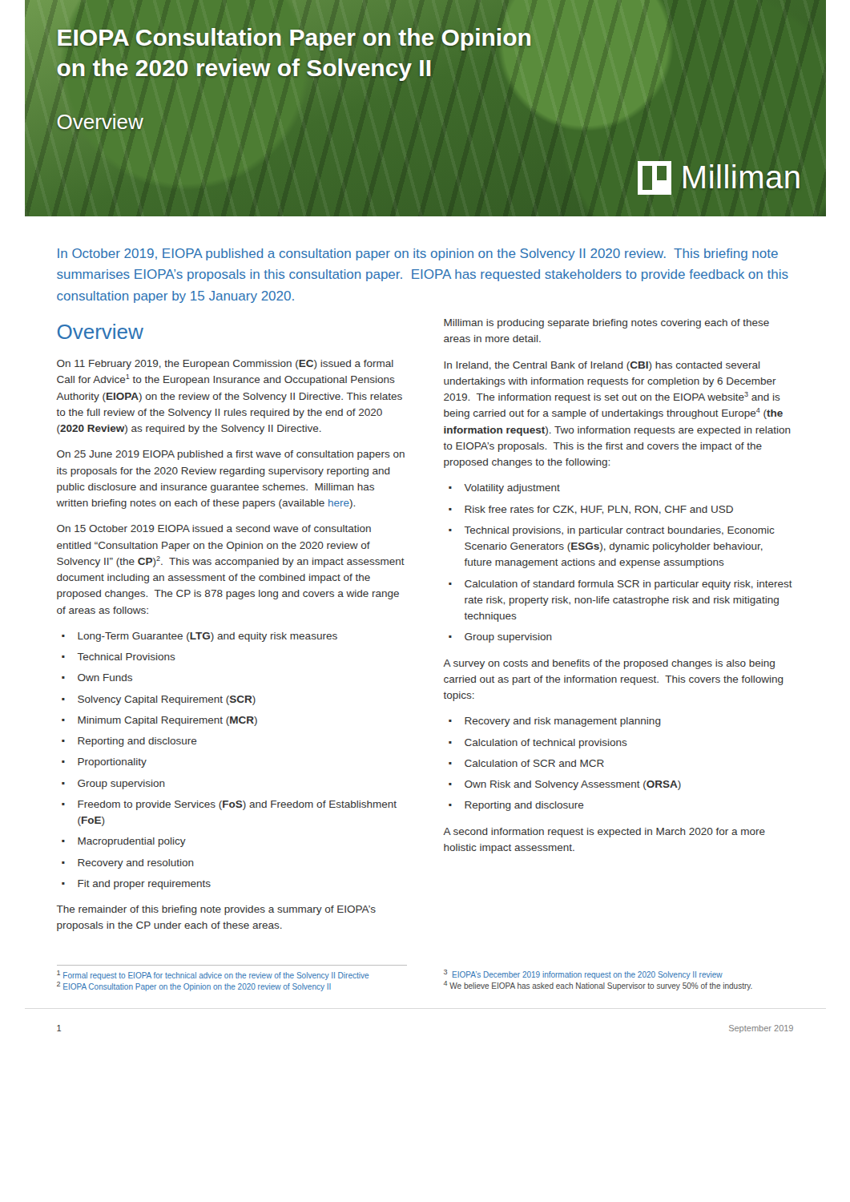EIOPA Consultation Paper on the Opinion
on the 2020 review of Solvency II
Overview
Milliman
In October 2019, EIOPA published a consultation paper on its opinion on the Solvency II 2020 review. This briefing note summarises EIOPA’s proposals in this consultation paper. EIOPA has requested stakeholders to provide feedback on this consultation paper by 15 January 2020.
Overview
On 11 February 2019, the European Commission (EC) issued a formal Call for Advice1 to the European Insurance and Occupational Pensions Authority (EIOPA) on the review of the Solvency II Directive. This relates to the full review of the Solvency II rules required by the end of 2020 (2020 Review) as required by the Solvency II Directive.
On 25 June 2019 EIOPA published a first wave of consultation papers on its proposals for the 2020 Review regarding supervisory reporting and public disclosure and insurance guarantee schemes. Milliman has written briefing notes on each of these papers (available here).
On 15 October 2019 EIOPA issued a second wave of consultation entitled “Consultation Paper on the Opinion on the 2020 review of Solvency II” (the CP)2. This was accompanied by an impact assessment document including an assessment of the combined impact of the proposed changes. The CP is 878 pages long and covers a wide range of areas as follows:
Long-Term Guarantee (LTG) and equity risk measures
Technical Provisions
Own Funds
Solvency Capital Requirement (SCR)
Minimum Capital Requirement (MCR)
Reporting and disclosure
Proportionality
Group supervision
Freedom to provide Services (FoS) and Freedom of Establishment (FoE)
Macroprudential policy
Recovery and resolution
Fit and proper requirements
The remainder of this briefing note provides a summary of EIOPA’s proposals in the CP under each of these areas.
Milliman is producing separate briefing notes covering each of these areas in more detail.
In Ireland, the Central Bank of Ireland (CBI) has contacted several undertakings with information requests for completion by 6 December 2019. The information request is set out on the EIOPA website3 and is being carried out for a sample of undertakings throughout Europe4 (the information request). Two information requests are expected in relation to EIOPA’s proposals. This is the first and covers the impact of the proposed changes to the following:
Volatility adjustment
Risk free rates for CZK, HUF, PLN, RON, CHF and USD
Technical provisions, in particular contract boundaries, Economic Scenario Generators (ESGs), dynamic policyholder behaviour, future management actions and expense assumptions
Calculation of standard formula SCR in particular equity risk, interest rate risk, property risk, non-life catastrophe risk and risk mitigating techniques
Group supervision
A survey on costs and benefits of the proposed changes is also being carried out as part of the information request. This covers the following topics:
Recovery and risk management planning
Calculation of technical provisions
Calculation of SCR and MCR
Own Risk and Solvency Assessment (ORSA)
Reporting and disclosure
A second information request is expected in March 2020 for a more holistic impact assessment.
1 Formal request to EIOPA for technical advice on the review of the Solvency II Directive
2 EIOPA Consultation Paper on the Opinion on the 2020 review of Solvency II
3 EIOPA’s December 2019 information request on the 2020 Solvency II review
4 We believe EIOPA has asked each National Supervisor to survey 50% of the industry.
1 September 2019